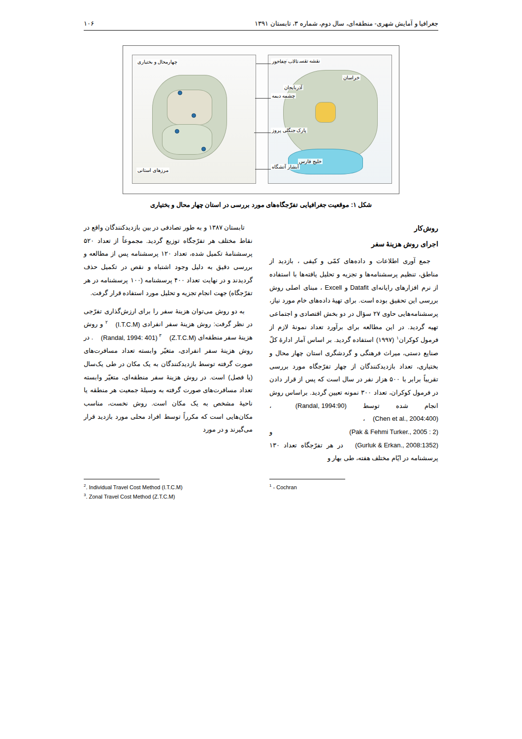جغرافیا و آمایش شهری- منطقه‌ای، سال دوم، شماره ۳، تابستان ۱۳۹۱
۱۰۶
چهارمحال و بختیاری
مرزهای استانی
نقشه تقسیمات کشوری
خراسان
آذربایجان
خلیج فارس
تالاب چغاخور
چشمه دیمه
پارک جنگلی پروز
آبشار آتشگاه
شکل ۱: موقعیت جغرافیایی تفرّجگاه‌های مورد بررسی در استان چهار محال و بختیاری
روش‌کار
اجرای روش هزینهٔ سفر
جمع آوری اطلاعات و داده‌های کمّی و کیفی ، بازدید از مناطق، تنظیم پرسشنامه‌ها و تجزیه و تحلیل یافته‌ها با استفاده از نرم افزارهای رایانه‌ای Datafit و Excell ، مبنای اصلی روش بررسی این تحقیق بوده است. برای تهیهٔ داده‌های خام مورد نیاز، پرسشنامه‌هایی حاوی ۲۷ سؤال در دو بخش اقتصادی و اجتماعی تهیه گردید. در این مطالعه برای برآورد تعداد نمونهٔ لازم از فرمول کوکران۱ (۱۹۹۷) استفاده گردید. بر اساس آمار ادارهٔ کلّ صنایع دستی، میراث فرهنگی و گردشگری استان چهار محال و بختیاری، تعداد بازدیدکنندگان از چهار تفرّجگاه مورد بررسی تقریباً برابر با ۵۰۰ هزار نفر در سال است که پس از قرار دادن در فرمول کوکران، تعداد ۳۰۰ نمونه تعیین گردید. براساس روش انجام شده توسط (Randal, 1994:90) ، (Chen et al., 2004:400)، (Pak & Fehmi Turker., 2005 : 2) و (Gurluk & Erkan., 2008:1352) در هر تفرّجگاه تعداد ۱۳۰ پرسشنامه در ایّام مختلف هفته، طی بهار و
تابستان ۱۳۸۷ و به طور تصادفی در بین بازدیدکنندگان واقع در نقاط مختلف هر تفرّجگاه توزیع گردید. مجموعاً از تعداد ۵۲۰ پرسشنامهٔ تکمیل شده، تعداد ۱۲۰ پرسشنامه پس از مطالعه و بررسی دقیق به دلیل وجود اشتباه و نقص در تکمیل حذف گردیدند و در نهایت تعداد ۴۰۰ پرسشنامه (۱۰۰ پرسشنامه در هر تفرّجگاه) جهت انجام تجزیه و تحلیل مورد استفاده قرار گرفت.
به دو روش می‌توان هزینهٔ سفر را برای ارزش‌گذاری تفرّجی در نظر گرفت: روش هزینهٔ سفر انفرادی (I.T.C.M)۲ و روش هزینهٔ سفر منطقه‌ای (Z.T.C.M)۳ (Randal, 1994: 401). در روش هزینهٔ سفر انفرادی، متغیّر وابسته تعداد مسافرت‌های صورت گرفته توسط بازدیدکنندگان به یک مکان در طی یک‌سال (یا فصل) است. در روش هزینهٔ سفر منطقه‌ای، متغیّر وابسته تعداد مسافرت‌های صورت گرفته به وسیلهٔ جمعیت هر منطقه یا ناحیهٔ مشخص به یک مکان است. روش نخست، مناسب مکان‌هایی است که مکرراً توسط افراد محلی مورد بازدید قرار می‌گیرند و در مورد
2. Individual Travel Cost Method (I.T.C.M)
3. Zonal Travel Cost Method (Z.T.C.M)
1 - Cochran